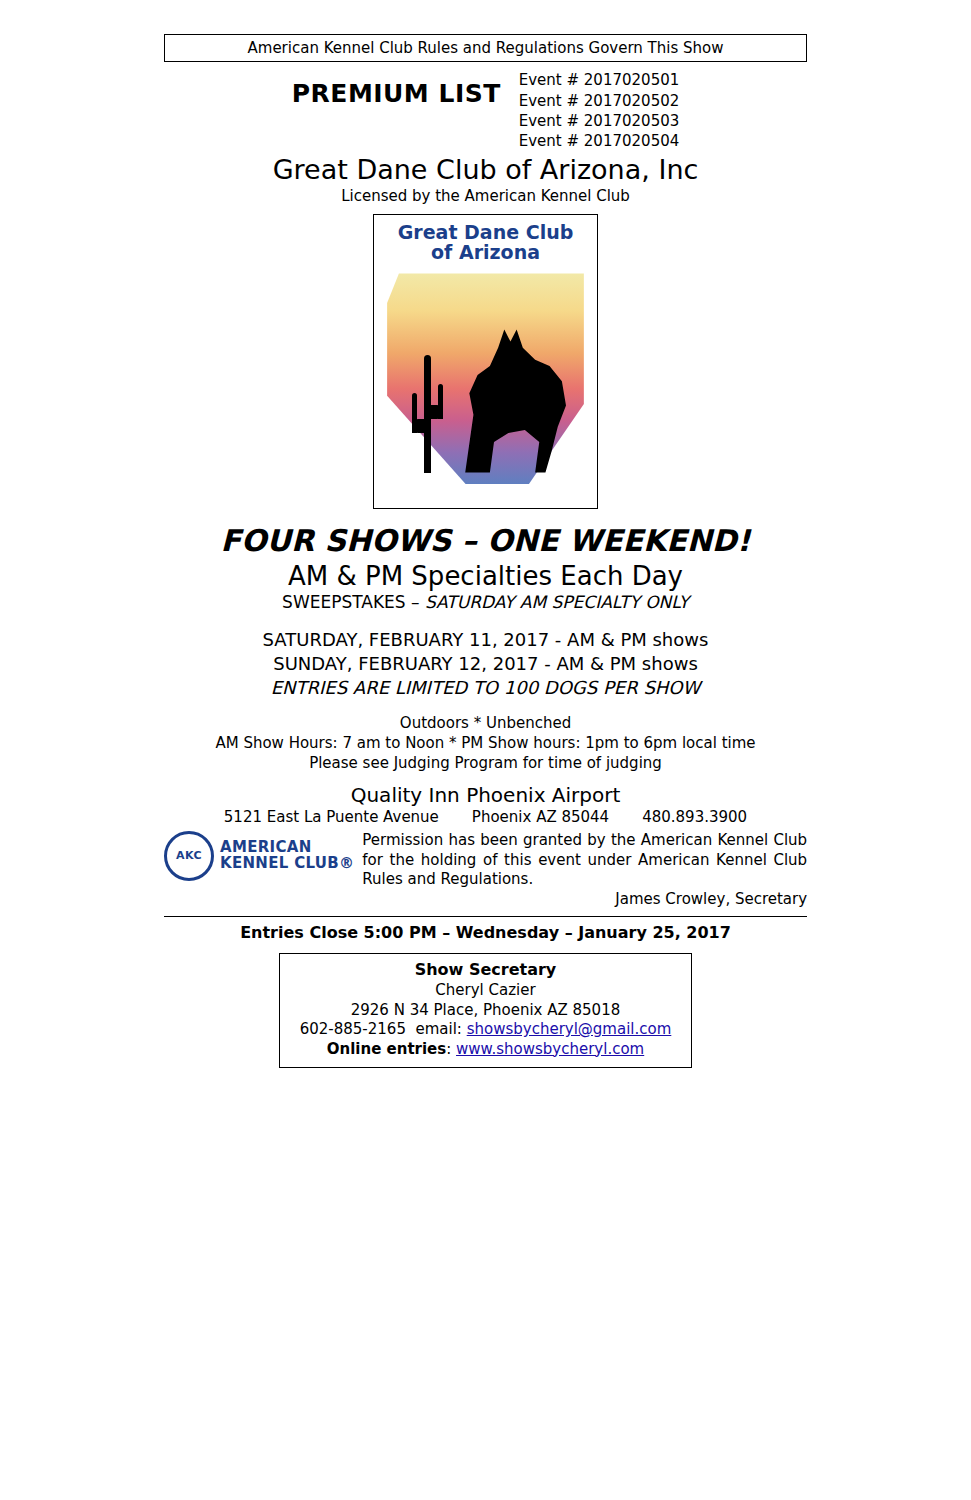American Kennel Club Rules and Regulations Govern This Show
PREMIUM LIST
Event # 2017020501
Event # 2017020502
Event # 2017020503
Event # 2017020504
Great Dane Club of Arizona, Inc
Licensed by the American Kennel Club
Great Dane Club of Arizona
FOUR SHOWS – ONE WEEKEND!
AM & PM Specialties Each Day
SWEEPSTAKES – SATURDAY AM SPECIALTY ONLY
SATURDAY, FEBRUARY 11, 2017 - AM & PM shows
SUNDAY, FEBRUARY 12, 2017 - AM & PM shows
ENTRIES ARE LIMITED TO 100 DOGS PER SHOW
Outdoors * Unbenched
AM Show Hours: 7 am to Noon * PM Show hours: 1pm to 6pm local time
Please see Judging Program for time of judging
Quality Inn Phoenix Airport
5121 East La Puente Avenue Phoenix AZ 85044 480.893.3900
AMERICAN KENNEL CLUB®
Permission has been granted by the American Kennel Club for the holding of this event under American Kennel Club Rules and Regulations.
James Crowley, Secretary
Entries Close 5:00 PM – Wednesday – January 25, 2017
Show Secretary
Cheryl Cazier
2926 N 34 Place, Phoenix AZ 85018
602-885-2165 email: showsbycheryl@gmail.com
Online entries: www.showsbycheryl.com